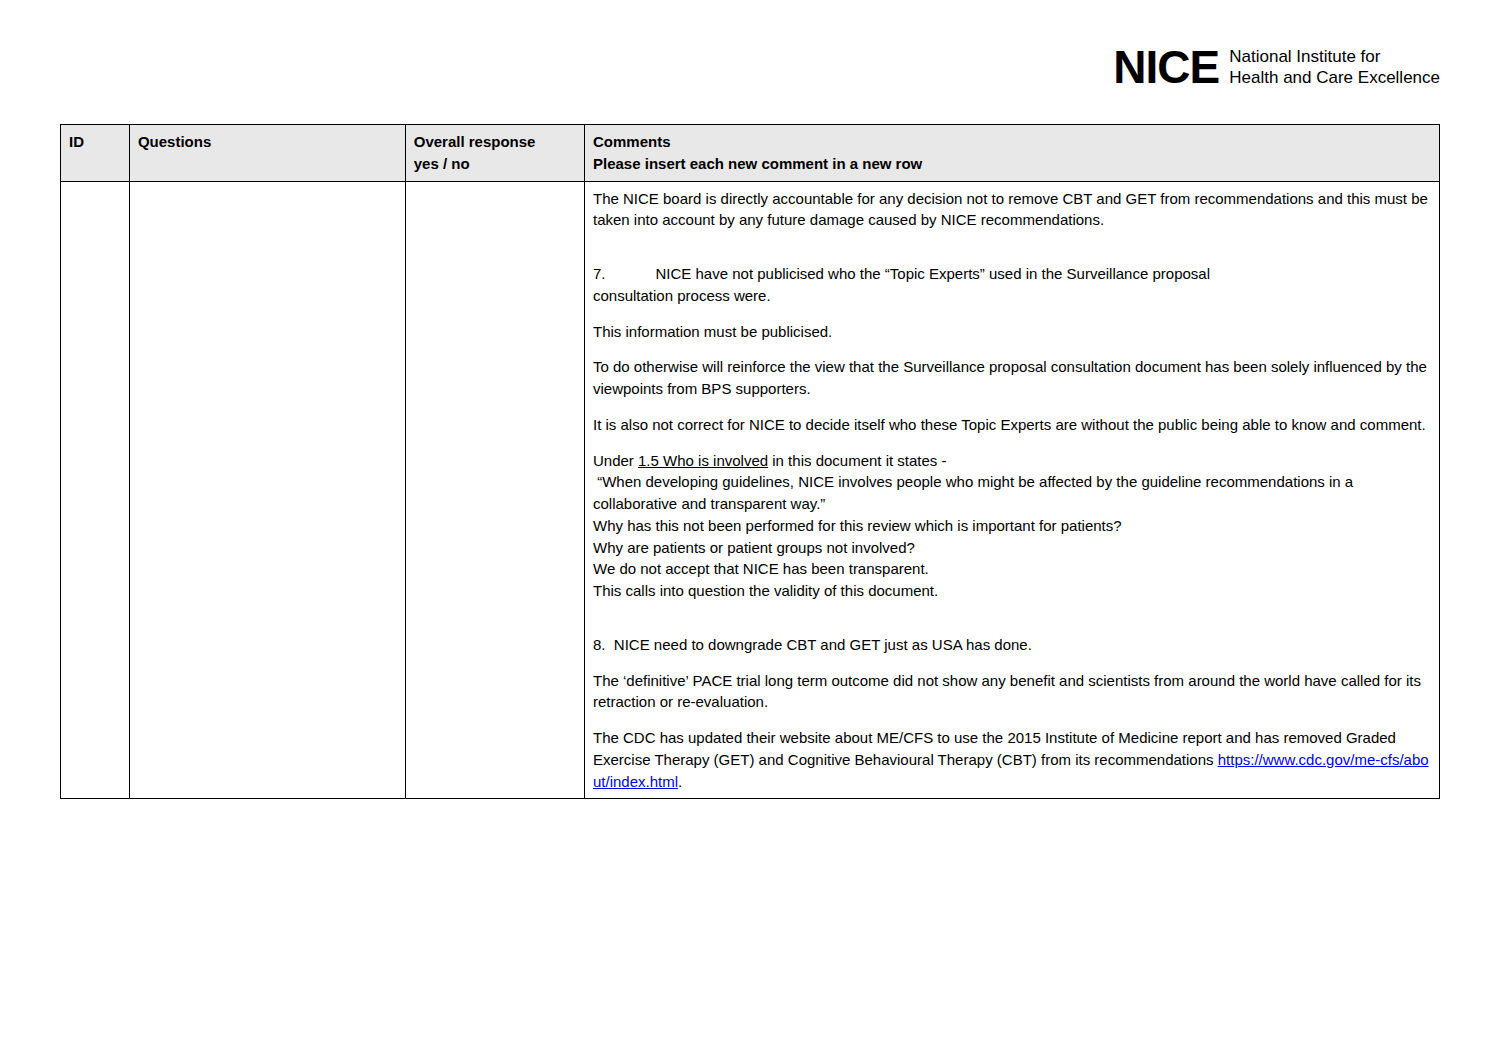NICE National Institute for
Health and Care Excellence
| ID | Questions | Overall response yes / no | Comments Please insert each new comment in a new row |
| --- | --- | --- | --- |
| | | | The NICE board is directly accountable for any decision not to remove CBT and GET from recommendations and this must be taken into account by any future damage caused by NICE recommendations. 7. NICE have not publicised who the “Topic Experts” used in the Surveillance proposal consultation process were. This information must be publicised. To do otherwise will reinforce the view that the Surveillance proposal consultation document has been solely influenced by the viewpoints from BPS supporters. It is also not correct for NICE to decide itself who these Topic Experts are without the public being able to know and comment. Under 1.5 Who is involved in this document it states - “When developing guidelines, NICE involves people who might be affected by the guideline recommendations in a collaborative and transparent way.” Why has this not been performed for this review which is important for patients? Why are patients or patient groups not involved? We do not accept that NICE has been transparent. This calls into question the validity of this document. 8. NICE need to downgrade CBT and GET just as USA has done. The ‘definitive’ PACE trial long term outcome did not show any benefit and scientists from around the world have called for its retraction or re-evaluation. The CDC has updated their website about ME/CFS to use the 2015 Institute of Medicine report and has removed Graded Exercise Therapy (GET) and Cognitive Behavioural Therapy (CBT) from its recommendations https://www.cdc.gov/me-cfs/about/index.html . |